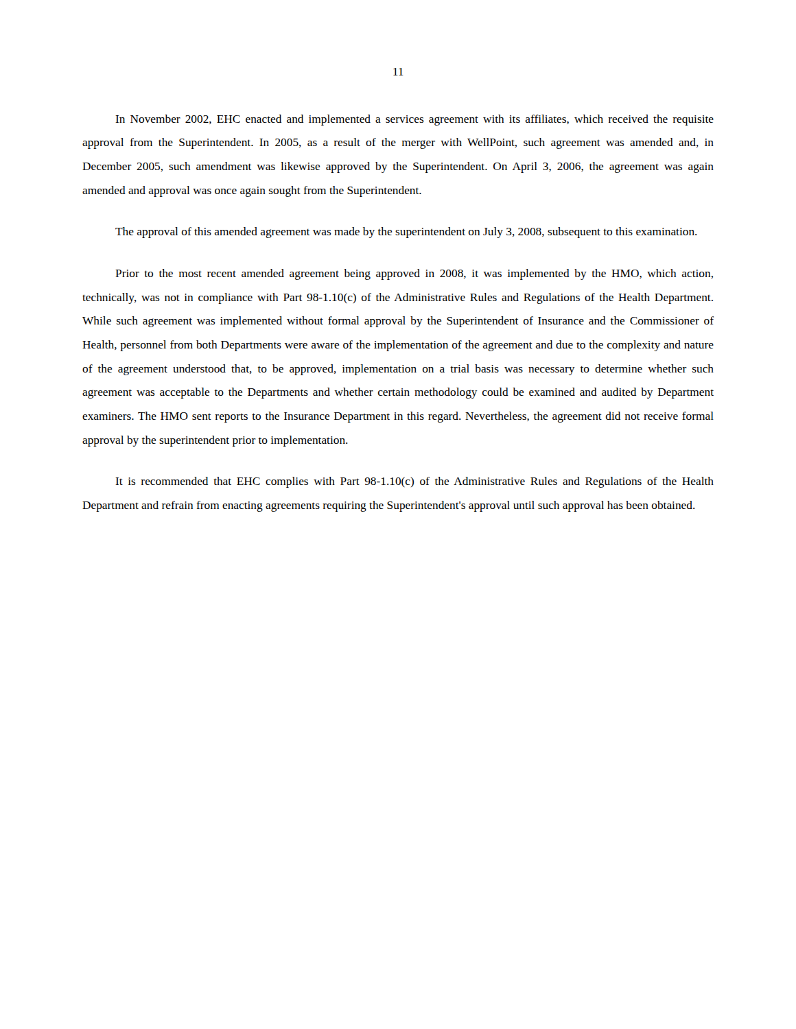11
In November 2002, EHC enacted and implemented a services agreement with its affiliates, which received the requisite approval from the Superintendent. In 2005, as a result of the merger with WellPoint, such agreement was amended and, in December 2005, such amendment was likewise approved by the Superintendent. On April 3, 2006, the agreement was again amended and approval was once again sought from the Superintendent.
The approval of this amended agreement was made by the superintendent on July 3, 2008, subsequent to this examination.
Prior to the most recent amended agreement being approved in 2008, it was implemented by the HMO, which action, technically, was not in compliance with Part 98-1.10(c) of the Administrative Rules and Regulations of the Health Department. While such agreement was implemented without formal approval by the Superintendent of Insurance and the Commissioner of Health, personnel from both Departments were aware of the implementation of the agreement and due to the complexity and nature of the agreement understood that, to be approved, implementation on a trial basis was necessary to determine whether such agreement was acceptable to the Departments and whether certain methodology could be examined and audited by Department examiners. The HMO sent reports to the Insurance Department in this regard. Nevertheless, the agreement did not receive formal approval by the superintendent prior to implementation.
It is recommended that EHC complies with Part 98-1.10(c) of the Administrative Rules and Regulations of the Health Department and refrain from enacting agreements requiring the Superintendent's approval until such approval has been obtained.